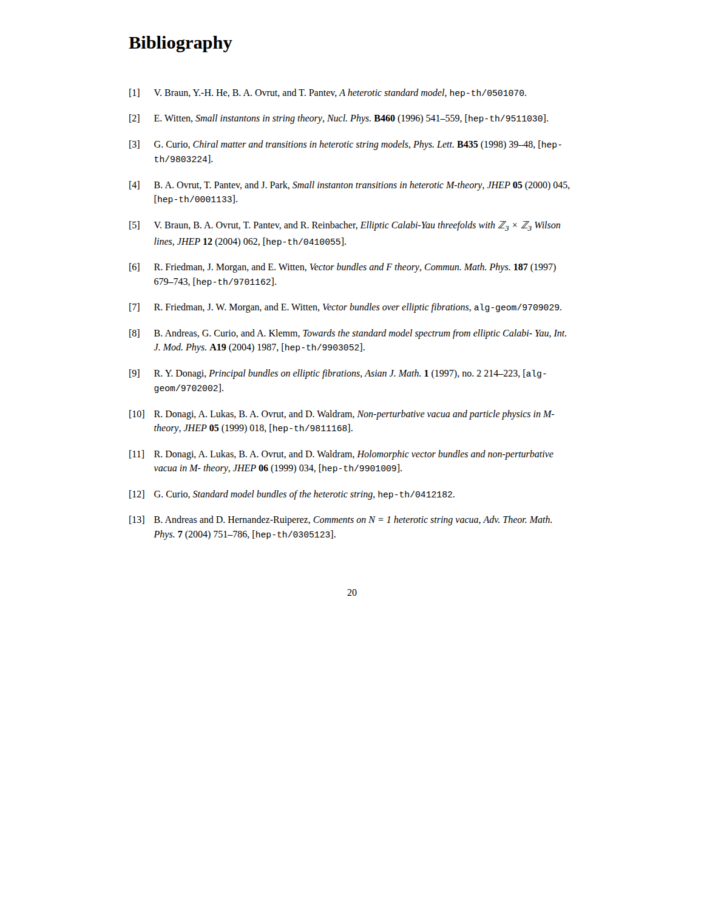Bibliography
[1] V. Braun, Y.-H. He, B. A. Ovrut, and T. Pantev, A heterotic standard model, hep-th/0501070.
[2] E. Witten, Small instantons in string theory, Nucl. Phys. B460 (1996) 541–559, [hep-th/9511030].
[3] G. Curio, Chiral matter and transitions in heterotic string models, Phys. Lett. B435 (1998) 39–48, [hep-th/9803224].
[4] B. A. Ovrut, T. Pantev, and J. Park, Small instanton transitions in heterotic M-theory, JHEP 05 (2000) 045, [hep-th/0001133].
[5] V. Braun, B. A. Ovrut, T. Pantev, and R. Reinbacher, Elliptic Calabi-Yau threefolds with ℤ3 × ℤ3 Wilson lines, JHEP 12 (2004) 062, [hep-th/0410055].
[6] R. Friedman, J. Morgan, and E. Witten, Vector bundles and F theory, Commun. Math. Phys. 187 (1997) 679–743, [hep-th/9701162].
[7] R. Friedman, J. W. Morgan, and E. Witten, Vector bundles over elliptic fibrations, alg-geom/9709029.
[8] B. Andreas, G. Curio, and A. Klemm, Towards the standard model spectrum from elliptic Calabi- Yau, Int. J. Mod. Phys. A19 (2004) 1987, [hep-th/9903052].
[9] R. Y. Donagi, Principal bundles on elliptic fibrations, Asian J. Math. 1 (1997), no. 2 214–223, [alg-geom/9702002].
[10] R. Donagi, A. Lukas, B. A. Ovrut, and D. Waldram, Non-perturbative vacua and particle physics in M-theory, JHEP 05 (1999) 018, [hep-th/9811168].
[11] R. Donagi, A. Lukas, B. A. Ovrut, and D. Waldram, Holomorphic vector bundles and non-perturbative vacua in M- theory, JHEP 06 (1999) 034, [hep-th/9901009].
[12] G. Curio, Standard model bundles of the heterotic string, hep-th/0412182.
[13] B. Andreas and D. Hernandez-Ruiperez, Comments on N = 1 heterotic string vacua, Adv. Theor. Math. Phys. 7 (2004) 751–786, [hep-th/0305123].
20